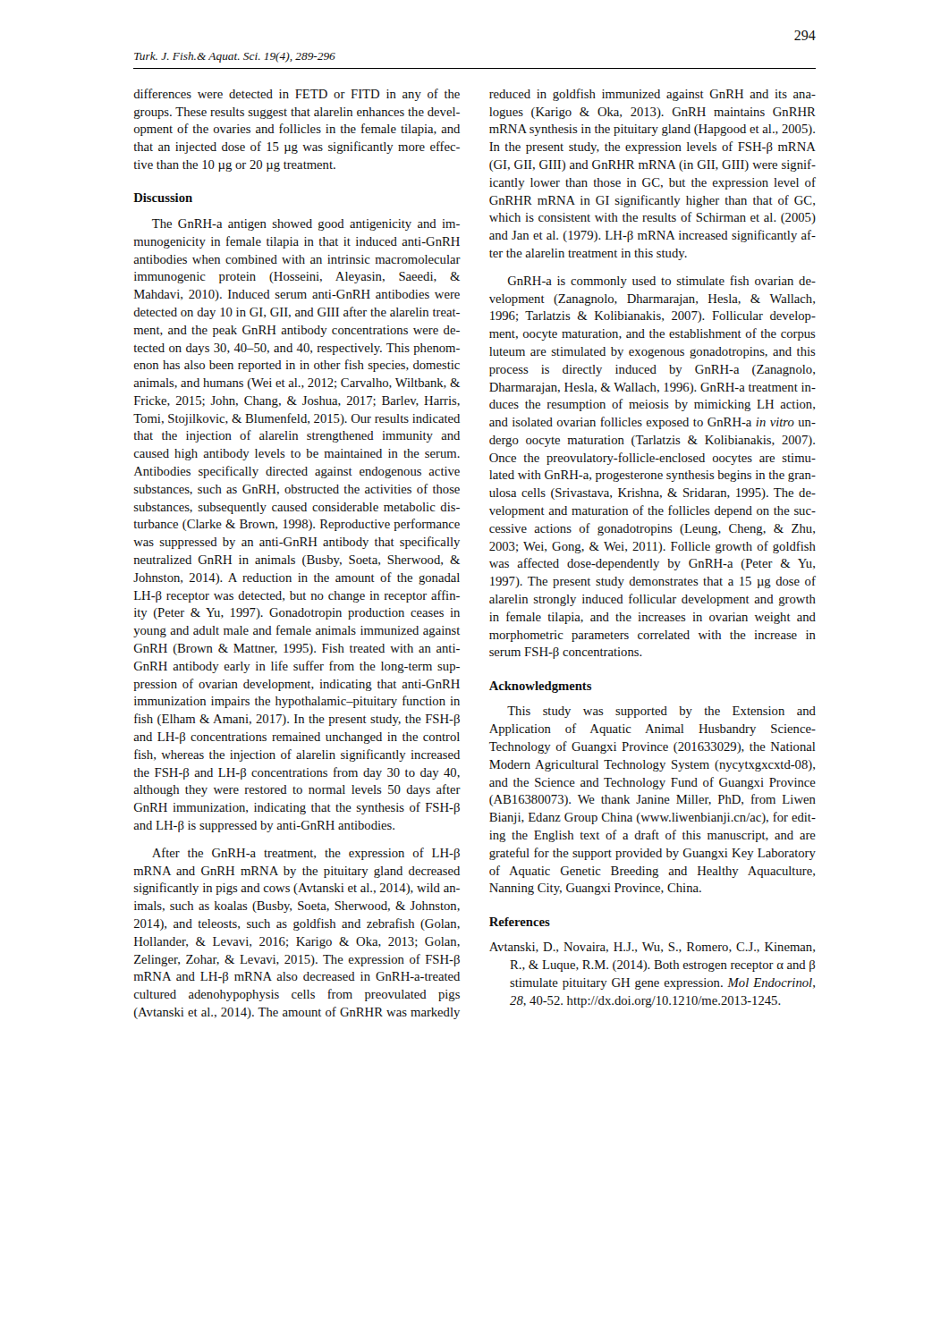294
Turk. J. Fish.& Aquat. Sci. 19(4), 289-296
differences were detected in FETD or FITD in any of the groups. These results suggest that alarelin enhances the development of the ovaries and follicles in the female tilapia, and that an injected dose of 15 µg was significantly more effective than the 10 µg or 20 µg treatment.
Discussion
The GnRH-a antigen showed good antigenicity and immunogenicity in female tilapia in that it induced anti-GnRH antibodies when combined with an intrinsic macromolecular immunogenic protein (Hosseini, Aleyasin, Saeedi, & Mahdavi, 2010). Induced serum anti-GnRH antibodies were detected on day 10 in GI, GII, and GIII after the alarelin treatment, and the peak GnRH antibody concentrations were detected on days 30, 40–50, and 40, respectively. This phenomenon has also been reported in in other fish species, domestic animals, and humans (Wei et al., 2012; Carvalho, Wiltbank, & Fricke, 2015; John, Chang, & Joshua, 2017; Barlev, Harris, Tomi, Stojilkovic, & Blumenfeld, 2015). Our results indicated that the injection of alarelin strengthened immunity and caused high antibody levels to be maintained in the serum. Antibodies specifically directed against endogenous active substances, such as GnRH, obstructed the activities of those substances, subsequently caused considerable metabolic disturbance (Clarke & Brown, 1998). Reproductive performance was suppressed by an anti-GnRH antibody that specifically neutralized GnRH in animals (Busby, Soeta, Sherwood, & Johnston, 2014). A reduction in the amount of the gonadal LH-β receptor was detected, but no change in receptor affinity (Peter & Yu, 1997). Gonadotropin production ceases in young and adult male and female animals immunized against GnRH (Brown & Mattner, 1995). Fish treated with an anti-GnRH antibody early in life suffer from the long-term suppression of ovarian development, indicating that anti-GnRH immunization impairs the hypothalamic–pituitary function in fish (Elham & Amani, 2017). In the present study, the FSH-β and LH-β concentrations remained unchanged in the control fish, whereas the injection of alarelin significantly increased the FSH-β and LH-β concentrations from day 30 to day 40, although they were restored to normal levels 50 days after GnRH immunization, indicating that the synthesis of FSH-β and LH-β is suppressed by anti-GnRH antibodies.
After the GnRH-a treatment, the expression of LH-β mRNA and GnRH mRNA by the pituitary gland decreased significantly in pigs and cows (Avtanski et al., 2014), wild animals, such as koalas (Busby, Soeta, Sherwood, & Johnston, 2014), and teleosts, such as goldfish and zebrafish (Golan, Hollander, & Levavi, 2016; Karigo & Oka, 2013; Golan, Zelinger, Zohar, & Levavi, 2015). The expression of FSH-β mRNA and LH-β mRNA also decreased in GnRH-a-treated cultured adenohypophysis cells from preovulated pigs (Avtanski et al., 2014). The amount of GnRHR was markedly reduced in goldfish immunized against GnRH and its analogues (Karigo & Oka, 2013). GnRH maintains GnRHR mRNA synthesis in the pituitary gland (Hapgood et al., 2005). In the present study, the expression levels of FSH-β mRNA (GI, GII, GIII) and GnRHR mRNA (in GII, GIII) were significantly lower than those in GC, but the expression level of GnRHR mRNA in GI significantly higher than that of GC, which is consistent with the results of Schirman et al. (2005) and Jan et al. (1979). LH-β mRNA increased significantly after the alarelin treatment in this study.
GnRH-a is commonly used to stimulate fish ovarian development (Zanagnolo, Dharmarajan, Hesla, & Wallach, 1996; Tarlatzis & Kolibianakis, 2007). Follicular development, oocyte maturation, and the establishment of the corpus luteum are stimulated by exogenous gonadotropins, and this process is directly induced by GnRH-a (Zanagnolo, Dharmarajan, Hesla, & Wallach, 1996). GnRH-a treatment induces the resumption of meiosis by mimicking LH action, and isolated ovarian follicles exposed to GnRH-a in vitro undergo oocyte maturation (Tarlatzis & Kolibianakis, 2007). Once the preovulatory-follicle-enclosed oocytes are stimulated with GnRH-a, progesterone synthesis begins in the granulosa cells (Srivastava, Krishna, & Sridaran, 1995). The development and maturation of the follicles depend on the successive actions of gonadotropins (Leung, Cheng, & Zhu, 2003; Wei, Gong, & Wei, 2011). Follicle growth of goldfish was affected dose-dependently by GnRH-a (Peter & Yu, 1997). The present study demonstrates that a 15 µg dose of alarelin strongly induced follicular development and growth in female tilapia, and the increases in ovarian weight and morphometric parameters correlated with the increase in serum FSH-β concentrations.
Acknowledgments
This study was supported by the Extension and Application of Aquatic Animal Husbandry Science-Technology of Guangxi Province (201633029), the National Modern Agricultural Technology System (nycytxgxcxtd-08), and the Science and Technology Fund of Guangxi Province (AB16380073). We thank Janine Miller, PhD, from Liwen Bianji, Edanz Group China (www.liwenbianji.cn/ac), for editing the English text of a draft of this manuscript, and are grateful for the support provided by Guangxi Key Laboratory of Aquatic Genetic Breeding and Healthy Aquaculture, Nanning City, Guangxi Province, China.
References
Avtanski, D., Novaira, H.J., Wu, S., Romero, C.J., Kineman, R., & Luque, R.M. (2014). Both estrogen receptor α and β stimulate pituitary GH gene expression. Mol Endocrinol, 28, 40-52. http://dx.doi.org/10.1210/me.2013-1245.